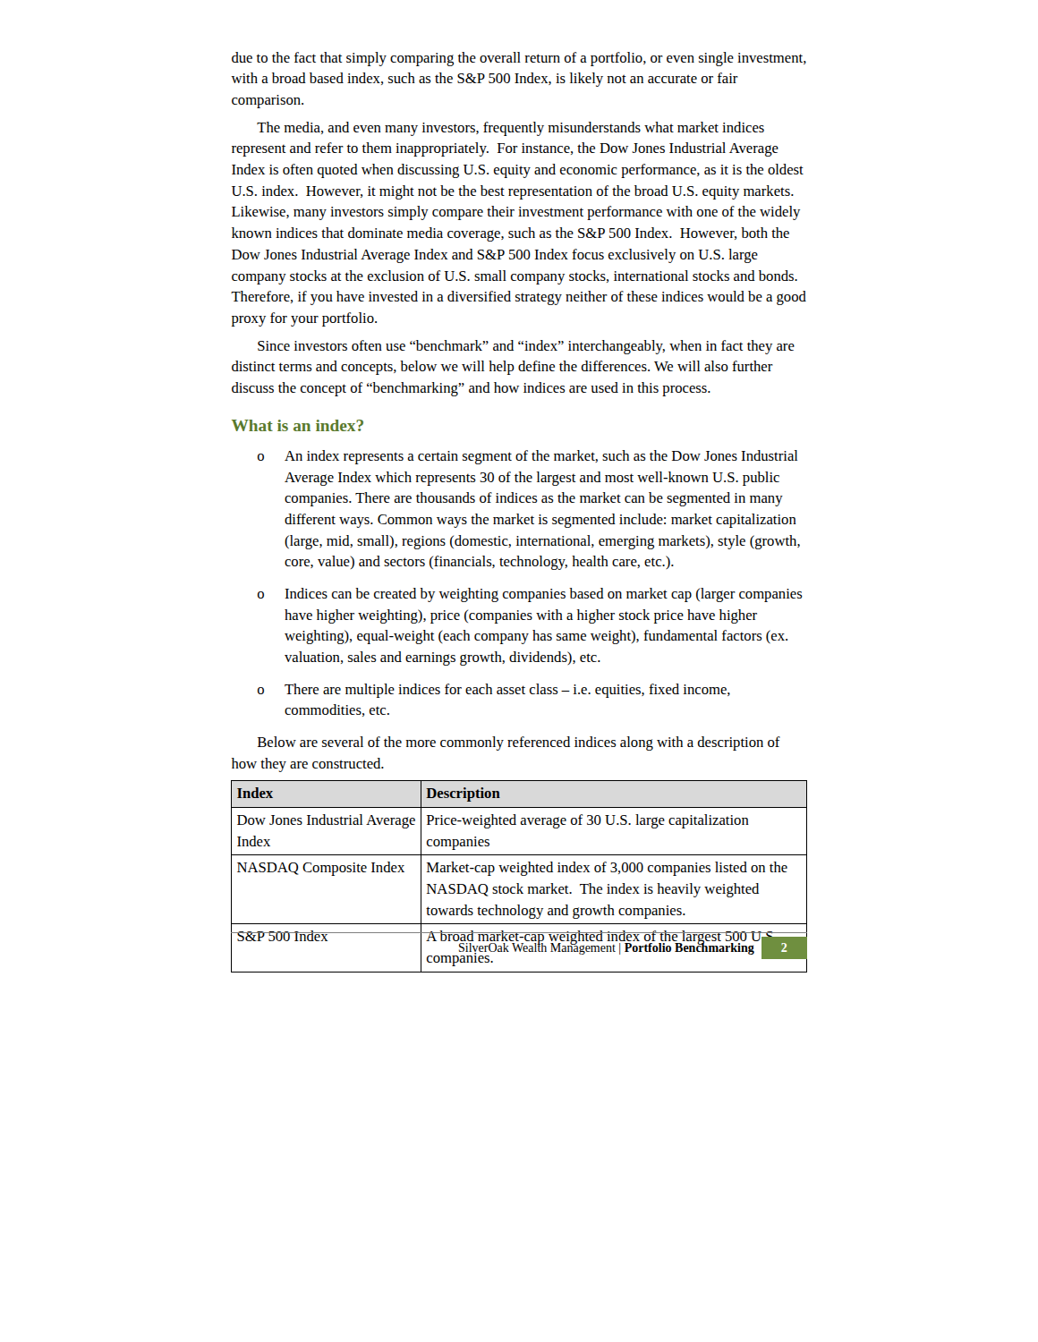due to the fact that simply comparing the overall return of a portfolio, or even single investment, with a broad based index, such as the S&P 500 Index, is likely not an accurate or fair comparison.
The media, and even many investors, frequently misunderstands what market indices represent and refer to them inappropriately. For instance, the Dow Jones Industrial Average Index is often quoted when discussing U.S. equity and economic performance, as it is the oldest U.S. index. However, it might not be the best representation of the broad U.S. equity markets. Likewise, many investors simply compare their investment performance with one of the widely known indices that dominate media coverage, such as the S&P 500 Index. However, both the Dow Jones Industrial Average Index and S&P 500 Index focus exclusively on U.S. large company stocks at the exclusion of U.S. small company stocks, international stocks and bonds. Therefore, if you have invested in a diversified strategy neither of these indices would be a good proxy for your portfolio.
Since investors often use “benchmark” and “index” interchangeably, when in fact they are distinct terms and concepts, below we will help define the differences. We will also further discuss the concept of “benchmarking” and how indices are used in this process.
What is an index?
An index represents a certain segment of the market, such as the Dow Jones Industrial Average Index which represents 30 of the largest and most well-known U.S. public companies. There are thousands of indices as the market can be segmented in many different ways. Common ways the market is segmented include: market capitalization (large, mid, small), regions (domestic, international, emerging markets), style (growth, core, value) and sectors (financials, technology, health care, etc.).
Indices can be created by weighting companies based on market cap (larger companies have higher weighting), price (companies with a higher stock price have higher weighting), equal-weight (each company has same weight), fundamental factors (ex. valuation, sales and earnings growth, dividends), etc.
There are multiple indices for each asset class – i.e. equities, fixed income, commodities, etc.
Below are several of the more commonly referenced indices along with a description of how they are constructed.
| Index | Description |
| --- | --- |
| Dow Jones Industrial Average Index | Price-weighted average of 30 U.S. large capitalization companies |
| NASDAQ Composite Index | Market-cap weighted index of 3,000 companies listed on the NASDAQ stock market. The index is heavily weighted towards technology and growth companies. |
| S&P 500 Index | A broad market-cap weighted index of the largest 500 U.S. companies. |
SilverOak Wealth Management | Portfolio Benchmarking
2